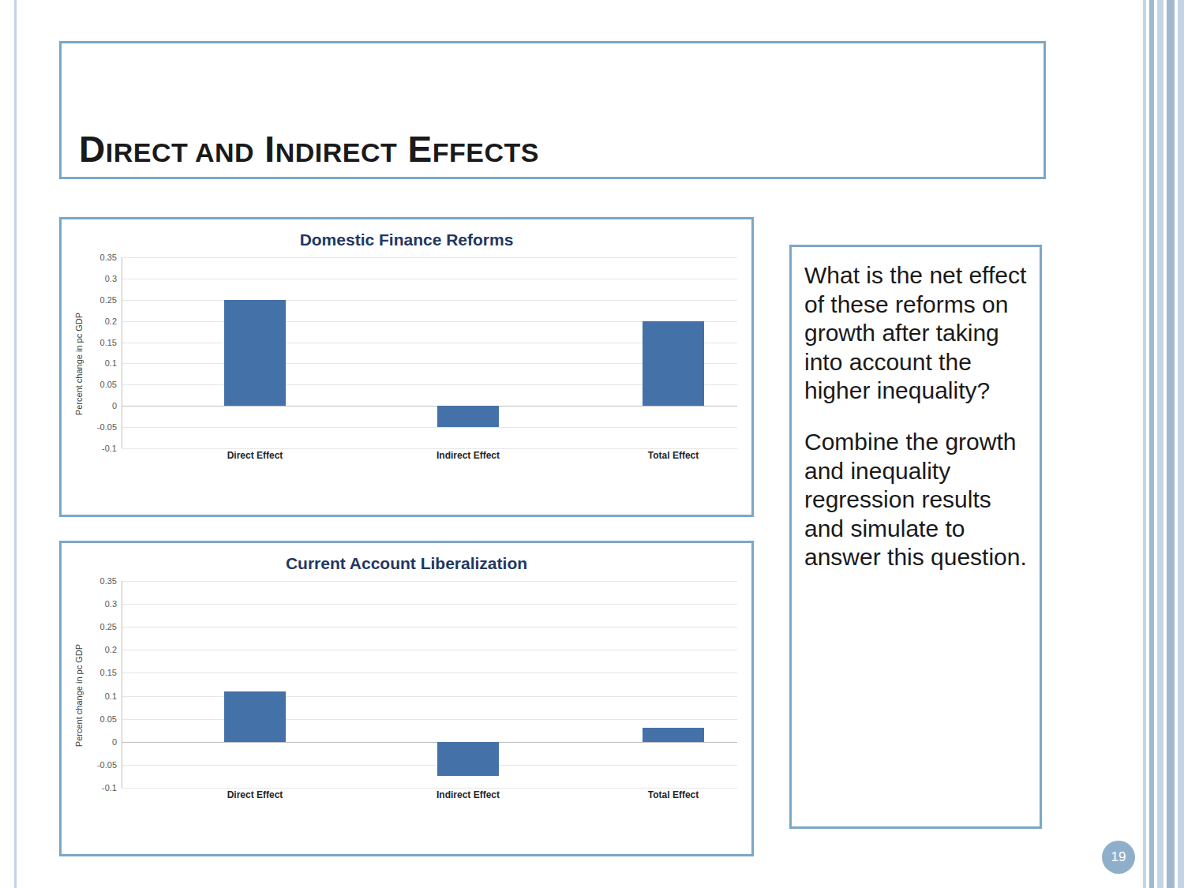DIRECT AND INDIRECT EFFECTS
Domestic Finance Reforms
Percent change in pc GDP
0.35
0.3
0.25
0.2
0.15
0.1
0.05
0
-0.05
-0.1
Direct Effect
Indirect Effect
Total Effect
Current Account Liberalization
Percent change in pc GDP
0.35
0.3
0.25
0.2
0.15
0.1
0.05
0
-0.05
-0.1
Direct Effect
Indirect Effect
Total Effect
What is the net effect of these reforms on growth after taking into account the higher inequality?
Combine the growth and inequality regression results and simulate to answer this question.
19